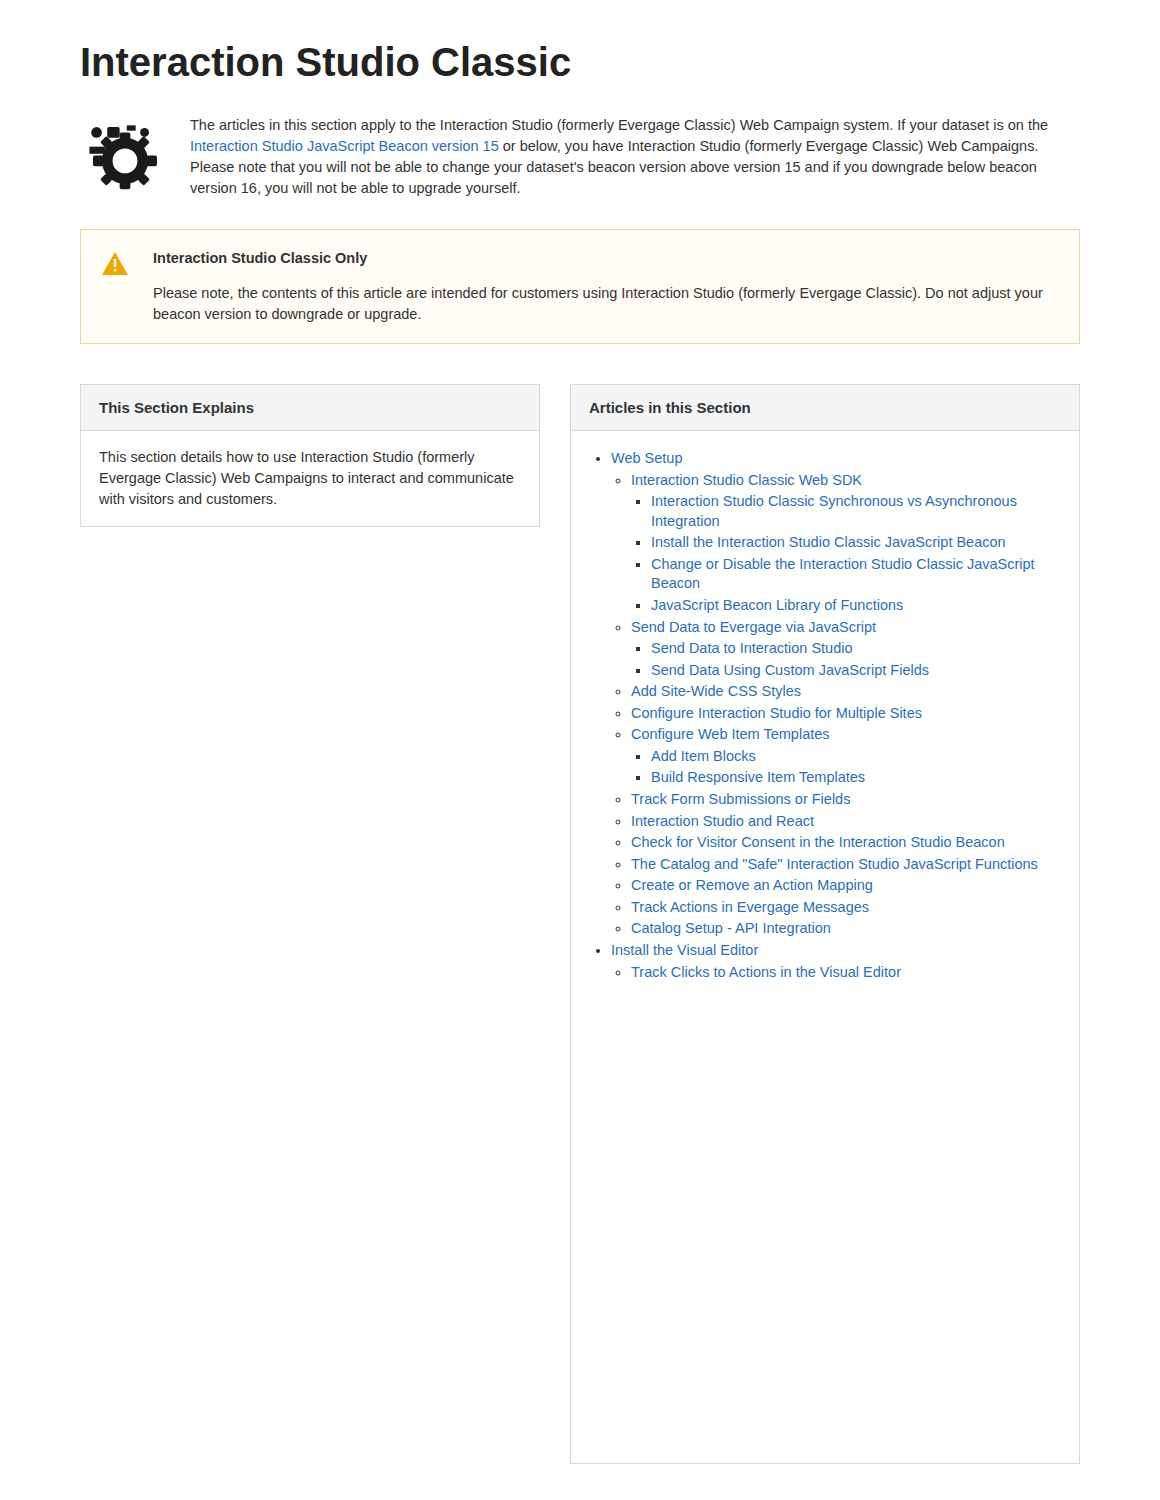Interaction Studio Classic
The articles in this section apply to the Interaction Studio (formerly Evergage Classic) Web Campaign system. If your dataset is on the Interaction Studio JavaScript Beacon version 15 or below, you have Interaction Studio (formerly Evergage Classic) Web Campaigns. Please note that you will not be able to change your dataset's beacon version above version 15 and if you downgrade below beacon version 16, you will not be able to upgrade yourself.
Interaction Studio Classic Only
Please note, the contents of this article are intended for customers using Interaction Studio (formerly Evergage Classic). Do not adjust your beacon version to downgrade or upgrade.
This Section Explains
This section details how to use Interaction Studio (formerly Evergage Classic) Web Campaigns to interact and communicate with visitors and customers.
Articles in this Section
Web Setup
Interaction Studio Classic Web SDK
Interaction Studio Classic Synchronous vs Asynchronous Integration
Install the Interaction Studio Classic JavaScript Beacon
Change or Disable the Interaction Studio Classic JavaScript Beacon
JavaScript Beacon Library of Functions
Send Data to Evergage via JavaScript
Send Data to Interaction Studio
Send Data Using Custom JavaScript Fields
Add Site-Wide CSS Styles
Configure Interaction Studio for Multiple Sites
Configure Web Item Templates
Add Item Blocks
Build Responsive Item Templates
Track Form Submissions or Fields
Interaction Studio and React
Check for Visitor Consent in the Interaction Studio Beacon
The Catalog and "Safe" Interaction Studio JavaScript Functions
Create or Remove an Action Mapping
Track Actions in Evergage Messages
Catalog Setup - API Integration
Install the Visual Editor
Track Clicks to Actions in the Visual Editor